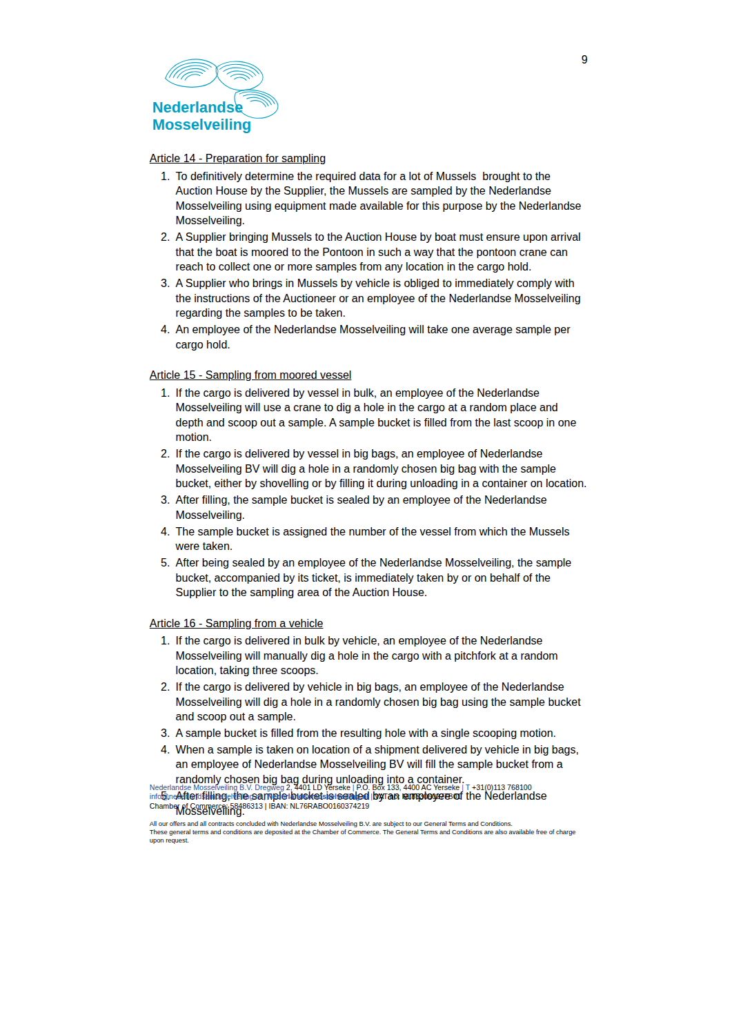9
Article 14 - Preparation for sampling
To definitively determine the required data for a lot of Mussels brought to the Auction House by the Supplier, the Mussels are sampled by the Nederlandse Mosselveiling using equipment made available for this purpose by the Nederlandse Mosselveiling.
A Supplier bringing Mussels to the Auction House by boat must ensure upon arrival that the boat is moored to the Pontoon in such a way that the pontoon crane can reach to collect one or more samples from any location in the cargo hold.
A Supplier who brings in Mussels by vehicle is obliged to immediately comply with the instructions of the Auctioneer or an employee of the Nederlandse Mosselveiling regarding the samples to be taken.
An employee of the Nederlandse Mosselveiling will take one average sample per cargo hold.
Article 15 - Sampling from moored vessel
If the cargo is delivered by vessel in bulk, an employee of the Nederlandse Mosselveiling will use a crane to dig a hole in the cargo at a random place and depth and scoop out a sample. A sample bucket is filled from the last scoop in one motion.
If the cargo is delivered by vessel in big bags, an employee of Nederlandse Mosselveiling BV will dig a hole in a randomly chosen big bag with the sample bucket, either by shovelling or by filling it during unloading in a container on location.
After filling, the sample bucket is sealed by an employee of the Nederlandse Mosselveiling.
The sample bucket is assigned the number of the vessel from which the Mussels were taken.
After being sealed by an employee of the Nederlandse Mosselveiling, the sample bucket, accompanied by its ticket, is immediately taken by or on behalf of the Supplier to the sampling area of the Auction House.
Article 16 - Sampling from a vehicle
If the cargo is delivered in bulk by vehicle, an employee of the Nederlandse Mosselveiling will manually dig a hole in the cargo with a pitchfork at a random location, taking three scoops.
If the cargo is delivered by vehicle in big bags, an employee of the Nederlandse Mosselveiling will dig a hole in a randomly chosen big bag using the sample bucket and scoop out a sample.
A sample bucket is filled from the resulting hole with a single scooping motion.
When a sample is taken on location of a shipment delivered by vehicle in big bags, an employee of Nederlandse Mosselveiling BV will fill the sample bucket from a randomly chosen big bag during unloading into a container.
After filling, the sample bucket is sealed by an employee of the Nederlandse Mosselveiling.
Nederlandse Mosselveiling B.V. Dregweg 2, 4401 LD Yerseke | P.O. Box 133, 4400 AC Yerseke | T +31(0)113 768100
info@nederlandsemosselveiling.nl | Nederlandsemosselveiling.nl | VAT no: NL853060277B01
Chamber of Commerce: 58486313 | IBAN: NL76RABO0160374219
All our offers and all contracts concluded with Nederlandse Mosselveiling B.V. are subject to our General Terms and Conditions.
These general terms and conditions are deposited at the Chamber of Commerce. The General Terms and Conditions are also available free of charge upon request.